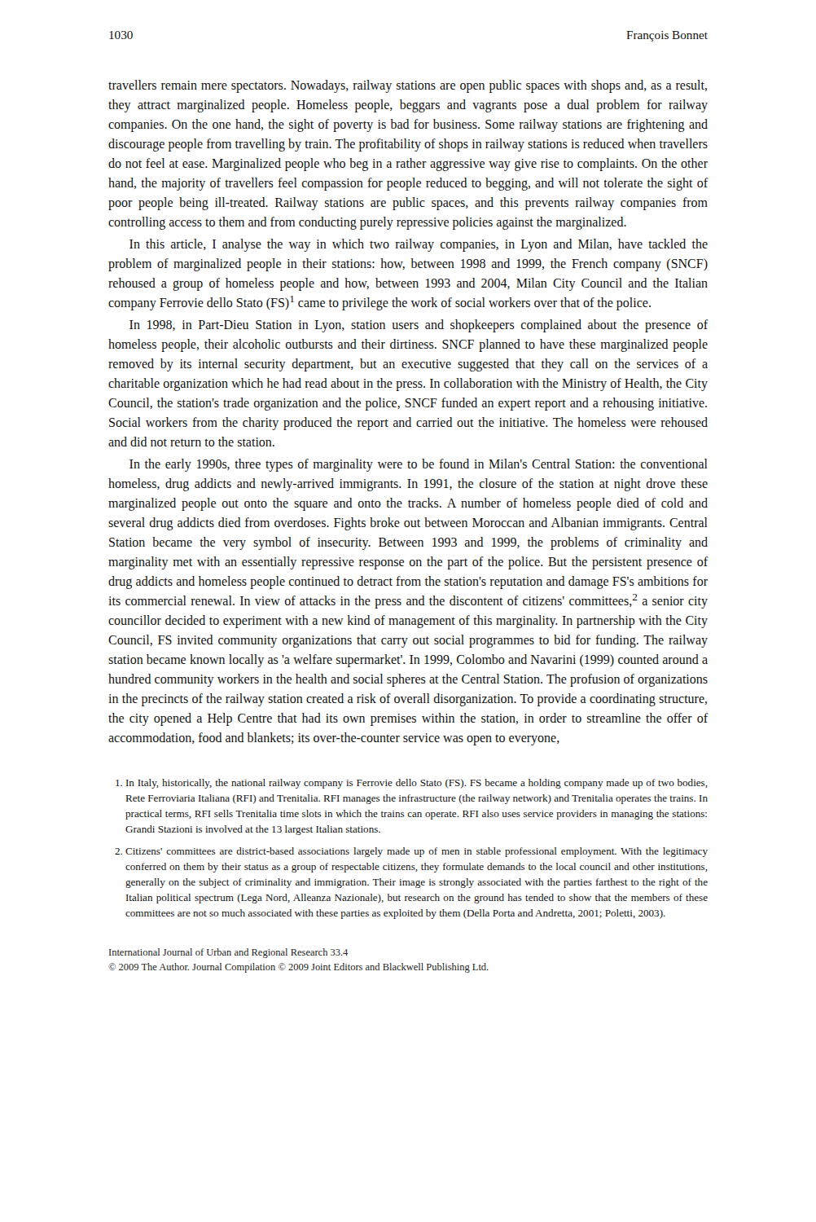1030 François Bonnet
travellers remain mere spectators. Nowadays, railway stations are open public spaces with shops and, as a result, they attract marginalized people. Homeless people, beggars and vagrants pose a dual problem for railway companies. On the one hand, the sight of poverty is bad for business. Some railway stations are frightening and discourage people from travelling by train. The profitability of shops in railway stations is reduced when travellers do not feel at ease. Marginalized people who beg in a rather aggressive way give rise to complaints. On the other hand, the majority of travellers feel compassion for people reduced to begging, and will not tolerate the sight of poor people being ill-treated. Railway stations are public spaces, and this prevents railway companies from controlling access to them and from conducting purely repressive policies against the marginalized.
In this article, I analyse the way in which two railway companies, in Lyon and Milan, have tackled the problem of marginalized people in their stations: how, between 1998 and 1999, the French company (SNCF) rehoused a group of homeless people and how, between 1993 and 2004, Milan City Council and the Italian company Ferrovie dello Stato (FS)1 came to privilege the work of social workers over that of the police.
In 1998, in Part-Dieu Station in Lyon, station users and shopkeepers complained about the presence of homeless people, their alcoholic outbursts and their dirtiness. SNCF planned to have these marginalized people removed by its internal security department, but an executive suggested that they call on the services of a charitable organization which he had read about in the press. In collaboration with the Ministry of Health, the City Council, the station's trade organization and the police, SNCF funded an expert report and a rehousing initiative. Social workers from the charity produced the report and carried out the initiative. The homeless were rehoused and did not return to the station.
In the early 1990s, three types of marginality were to be found in Milan's Central Station: the conventional homeless, drug addicts and newly-arrived immigrants. In 1991, the closure of the station at night drove these marginalized people out onto the square and onto the tracks. A number of homeless people died of cold and several drug addicts died from overdoses. Fights broke out between Moroccan and Albanian immigrants. Central Station became the very symbol of insecurity. Between 1993 and 1999, the problems of criminality and marginality met with an essentially repressive response on the part of the police. But the persistent presence of drug addicts and homeless people continued to detract from the station's reputation and damage FS's ambitions for its commercial renewal. In view of attacks in the press and the discontent of citizens' committees,2 a senior city councillor decided to experiment with a new kind of management of this marginality. In partnership with the City Council, FS invited community organizations that carry out social programmes to bid for funding. The railway station became known locally as 'a welfare supermarket'. In 1999, Colombo and Navarini (1999) counted around a hundred community workers in the health and social spheres at the Central Station. The profusion of organizations in the precincts of the railway station created a risk of overall disorganization. To provide a coordinating structure, the city opened a Help Centre that had its own premises within the station, in order to streamline the offer of accommodation, food and blankets; its over-the-counter service was open to everyone,
In Italy, historically, the national railway company is Ferrovie dello Stato (FS). FS became a holding company made up of two bodies, Rete Ferroviaria Italiana (RFI) and Trenitalia. RFI manages the infrastructure (the railway network) and Trenitalia operates the trains. In practical terms, RFI sells Trenitalia time slots in which the trains can operate. RFI also uses service providers in managing the stations: Grandi Stazioni is involved at the 13 largest Italian stations.
Citizens' committees are district-based associations largely made up of men in stable professional employment. With the legitimacy conferred on them by their status as a group of respectable citizens, they formulate demands to the local council and other institutions, generally on the subject of criminality and immigration. Their image is strongly associated with the parties farthest to the right of the Italian political spectrum (Lega Nord, Alleanza Nazionale), but research on the ground has tended to show that the members of these committees are not so much associated with these parties as exploited by them (Della Porta and Andretta, 2001; Poletti, 2003).
International Journal of Urban and Regional Research 33.4
© 2009 The Author. Journal Compilation © 2009 Joint Editors and Blackwell Publishing Ltd.